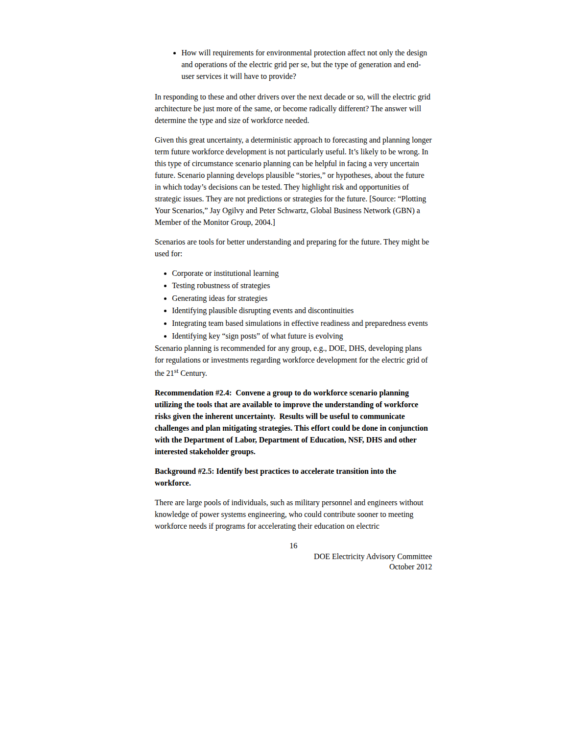How will requirements for environmental protection affect not only the design and operations of the electric grid per se, but the type of generation and end-user services it will have to provide?
In responding to these and other drivers over the next decade or so, will the electric grid architecture be just more of the same, or become radically different? The answer will determine the type and size of workforce needed.
Given this great uncertainty, a deterministic approach to forecasting and planning longer term future workforce development is not particularly useful. It’s likely to be wrong. In this type of circumstance scenario planning can be helpful in facing a very uncertain future. Scenario planning develops plausible “stories,” or hypotheses, about the future in which today’s decisions can be tested. They highlight risk and opportunities of strategic issues. They are not predictions or strategies for the future. [Source: “Plotting Your Scenarios,” Jay Ogilvy and Peter Schwartz, Global Business Network (GBN) a Member of the Monitor Group, 2004.]
Scenarios are tools for better understanding and preparing for the future. They might be used for:
Corporate or institutional learning
Testing robustness of strategies
Generating ideas for strategies
Identifying plausible disrupting events and discontinuities
Integrating team based simulations in effective readiness and preparedness events
Identifying key “sign posts” of what future is evolving
Scenario planning is recommended for any group, e.g., DOE, DHS, developing plans for regulations or investments regarding workforce development for the electric grid of the 21st Century.
Recommendation #2.4: Convene a group to do workforce scenario planning utilizing the tools that are available to improve the understanding of workforce risks given the inherent uncertainty. Results will be useful to communicate challenges and plan mitigating strategies. This effort could be done in conjunction with the Department of Labor, Department of Education, NSF, DHS and other interested stakeholder groups.
Background #2.5: Identify best practices to accelerate transition into the workforce.
There are large pools of individuals, such as military personnel and engineers without knowledge of power systems engineering, who could contribute sooner to meeting workforce needs if programs for accelerating their education on electric
16
DOE Electricity Advisory Committee
October 2012